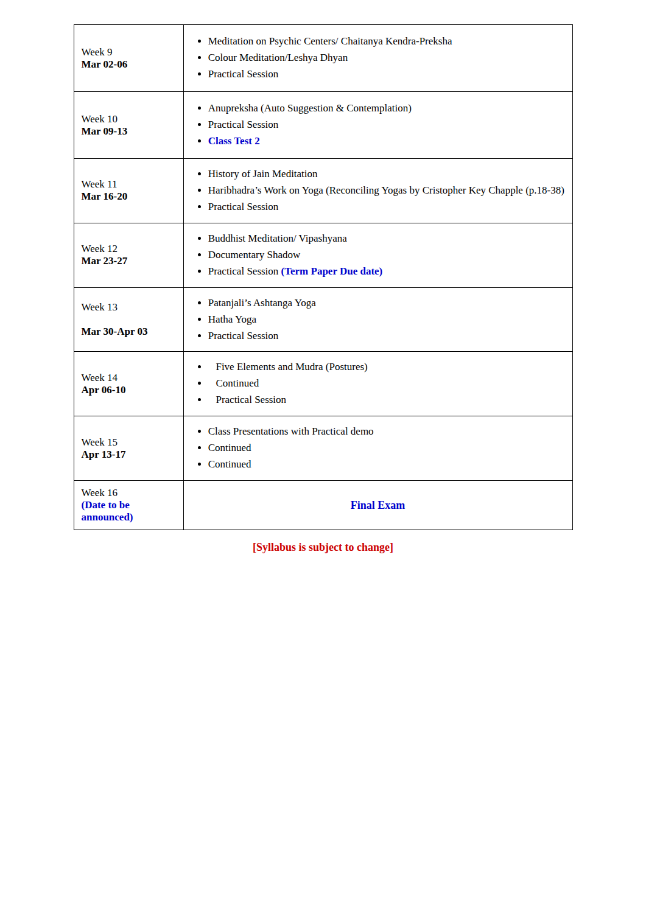| Week 9 Mar 02-06 | Meditation on Psychic Centers/ Chaitanya Kendra-Preksha Colour Meditation/Leshya Dhyan Practical Session |
| Week 10 Mar 09-13 | Anupreksha (Auto Suggestion & Contemplation) Practical Session Class Test 2 |
| Week 11 Mar 16-20 | History of Jain Meditation Haribhadra’s Work on Yoga (Reconciling Yogas by Cristopher Key Chapple (p.18-38) Practical Session |
| Week 12 Mar 23-27 | Buddhist Meditation/ Vipashyana Documentary Shadow Practical Session (Term Paper Due date) |
| Week 13 Mar 30-Apr 03 | Patanjali’s Ashtanga Yoga Hatha Yoga Practical Session |
| Week 14 Apr 06-10 | Five Elements and Mudra (Postures) Continued Practical Session |
| Week 15 Apr 13-17 | Class Presentations with Practical demo Continued Continued |
| Week 16 (Date to be announced) | Final Exam |
[Syllabus is subject to change]